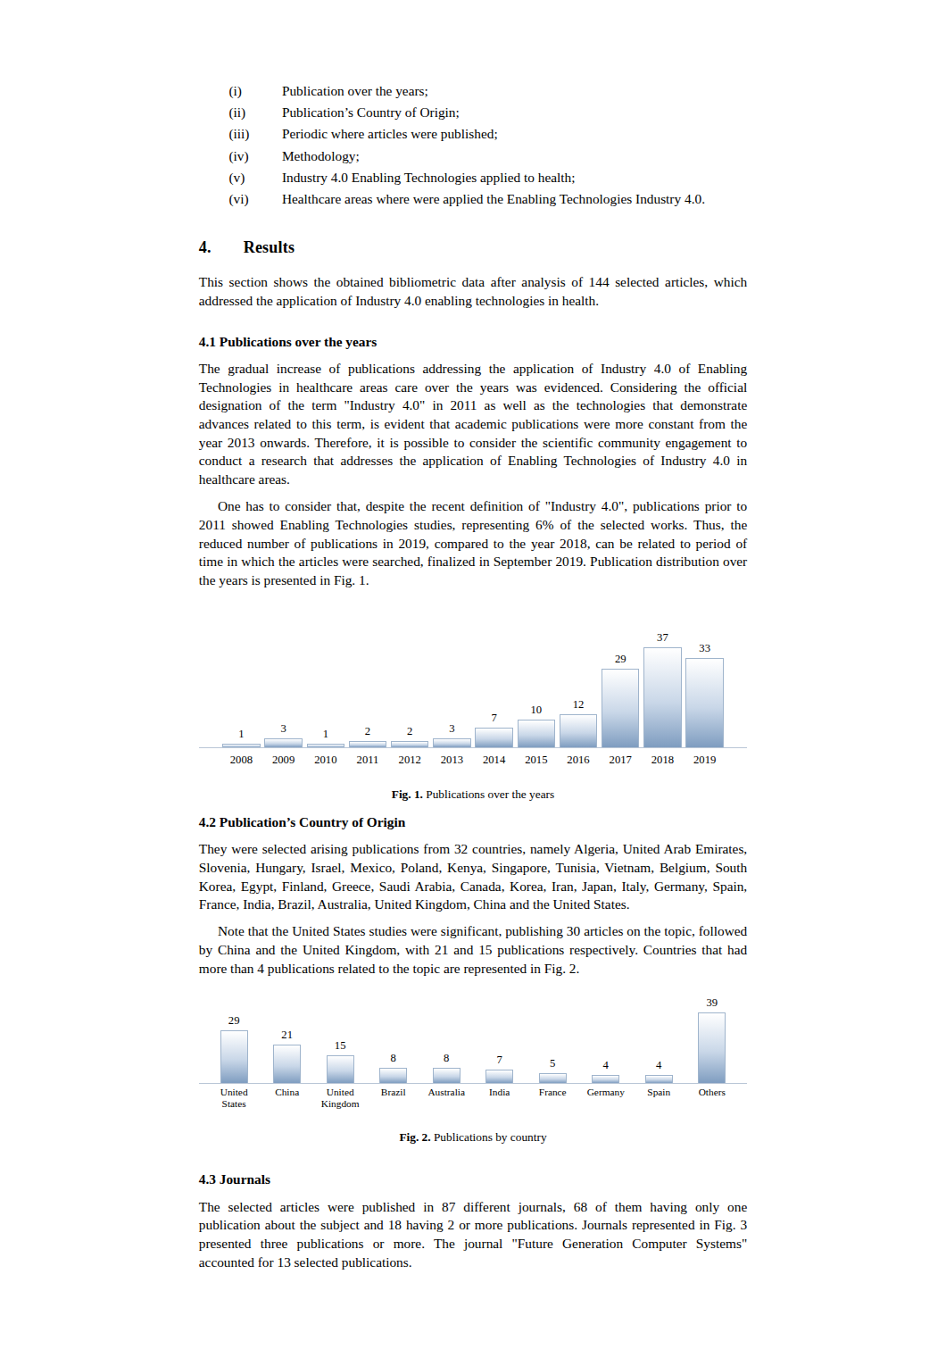(i) Publication over the years;
(ii) Publication’s Country of Origin;
(iii) Periodic where articles were published;
(iv) Methodology;
(v) Industry 4.0 Enabling Technologies applied to health;
(vi) Healthcare areas where were applied the Enabling Technologies Industry 4.0.
4. Results
This section shows the obtained bibliometric data after analysis of 144 selected articles, which addressed the application of Industry 4.0 enabling technologies in health.
4.1 Publications over the years
The gradual increase of publications addressing the application of Industry 4.0 of Enabling Technologies in healthcare areas care over the years was evidenced. Considering the official designation of the term "Industry 4.0" in 2011 as well as the technologies that demonstrate advances related to this term, is evident that academic publications were more constant from the year 2013 onwards. Therefore, it is possible to consider the scientific community engagement to conduct a research that addresses the application of Enabling Technologies of Industry 4.0 in healthcare areas.
One has to consider that, despite the recent definition of "Industry 4.0", publications prior to 2011 showed Enabling Technologies studies, representing 6% of the selected works. Thus, the reduced number of publications in 2019, compared to the year 2018, can be related to period of time in which the articles were searched, finalized in September 2019. Publication distribution over the years is presented in Fig. 1.
1
3
1
2
2
3
7
10
12
29
37
33
2008
2009
2010
2011
2012
2013
2014
2015
2016
2017
2018
2019
Fig. 1. Publications over the years
4.2 Publication’s Country of Origin
They were selected arising publications from 32 countries, namely Algeria, United Arab Emirates, Slovenia, Hungary, Israel, Mexico, Poland, Kenya, Singapore, Tunisia, Vietnam, Belgium, South Korea, Egypt, Finland, Greece, Saudi Arabia, Canada, Korea, Iran, Japan, Italy, Germany, Spain, France, India, Brazil, Australia, United Kingdom, China and the United States.
Note that the United States studies were significant, publishing 30 articles on the topic, followed by China and the United Kingdom, with 21 and 15 publications respectively. Countries that had more than 4 publications related to the topic are represented in Fig. 2.
29
21
15
8
8
7
5
4
4
39
United States
China
United
Kingdom
Brazil
Australia
India
France
Germany
Spain
Others
Fig. 2. Publications by country
4.3 Journals
The selected articles were published in 87 different journals, 68 of them having only one publication about the subject and 18 having 2 or more publications. Journals represented in Fig. 3 presented three publications or more. The journal "Future Generation Computer Systems" accounted for 13 selected publications.